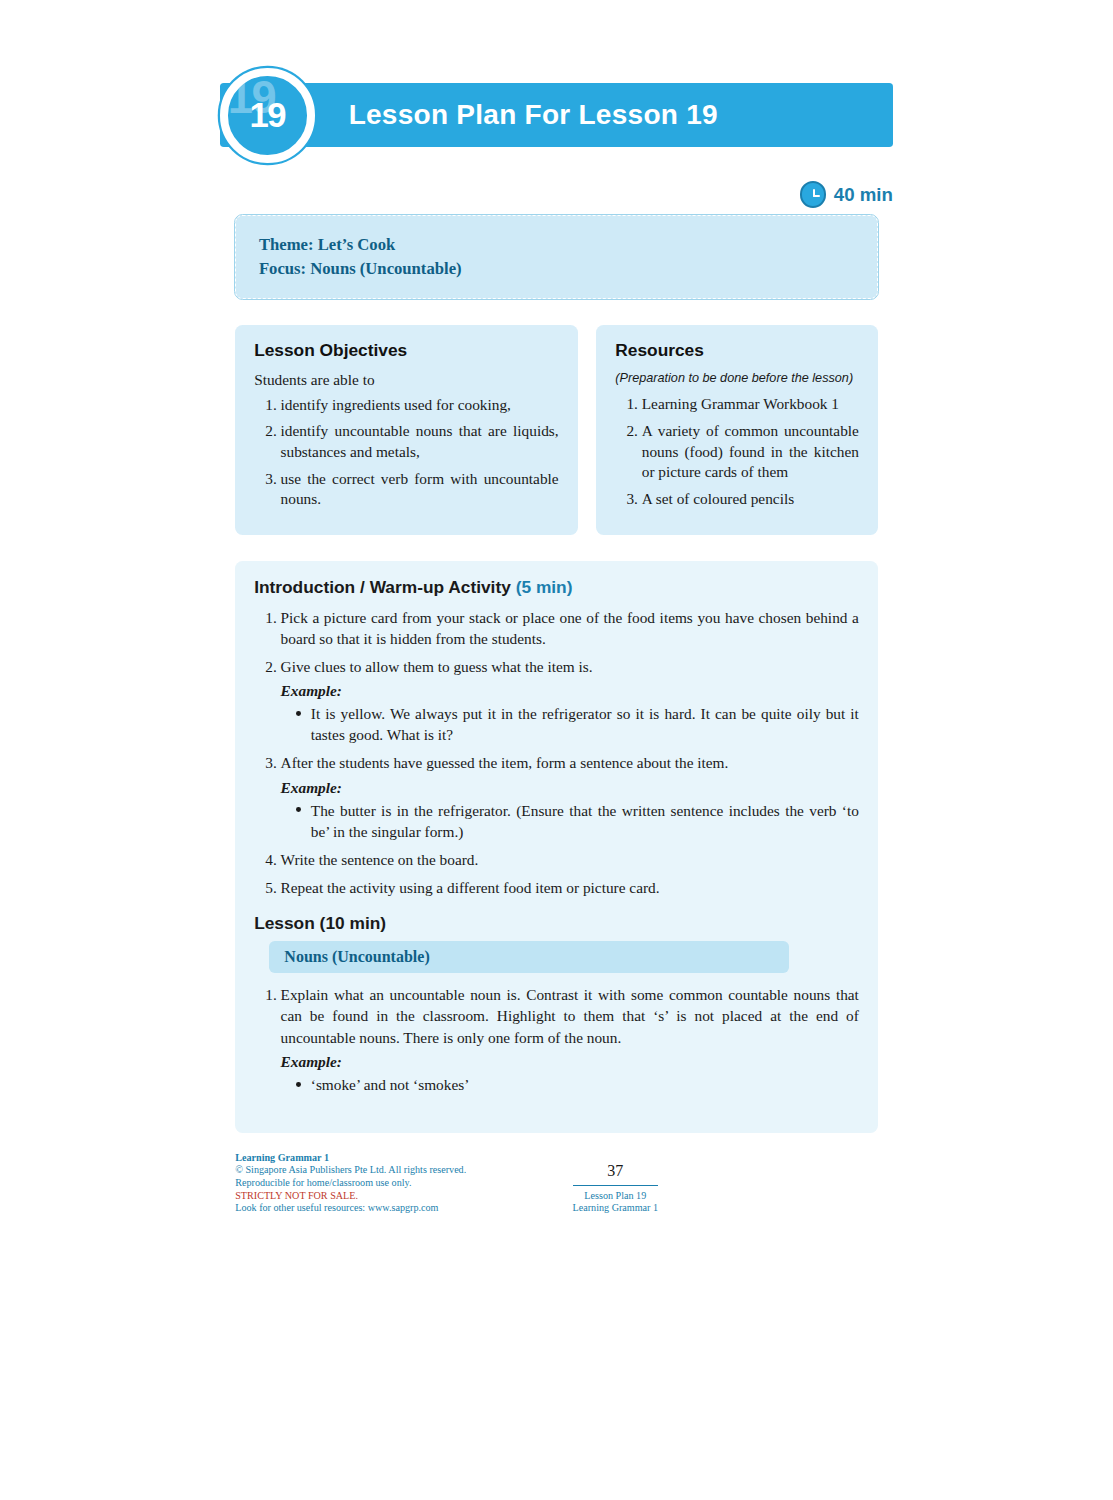Lesson Plan For Lesson 19
1919
40 min
Theme: Let’s Cook
Focus: Nouns (Uncountable)
Lesson Objectives
Students are able to
identify ingredients used for cooking,
identify uncountable nouns that are liquids, substances and metals,
use the correct verb form with uncountable nouns.
Resources
(Preparation to be done before the lesson)
Learning Grammar Workbook 1
A variety of common uncountable nouns (food) found in the kitchen or picture cards of them
A set of coloured pencils
Introduction / Warm-up Activity (5 min)
Pick a picture card from your stack or place one of the food items you have chosen behind a board so that it is hidden from the students.
Give clues to allow them to guess what the item is.
Example:
It is yellow. We always put it in the refrigerator so it is hard. It can be quite oily but it tastes good. What is it?
After the students have guessed the item, form a sentence about the item.
Example:
The butter is in the refrigerator. (Ensure that the written sentence includes the verb ‘to be’ in the singular form.)
Write the sentence on the board.
Repeat the activity using a different food item or picture card.
Lesson (10 min)
Nouns (Uncountable)
Explain what an uncountable noun is. Contrast it with some common countable nouns that can be found in the classroom. Highlight to them that ‘s’ is not placed at the end of uncountable nouns. There is only one form of the noun.
Example:
‘smoke’ and not ‘smokes’
Learning Grammar 1
© Singapore Asia Publishers Pte Ltd. All rights reserved.
Reproducible for home/classroom use only.
STRICTLY NOT FOR SALE.
Look for other useful resources: www.sapgrp.com
37
Lesson Plan 19
Learning Grammar 1